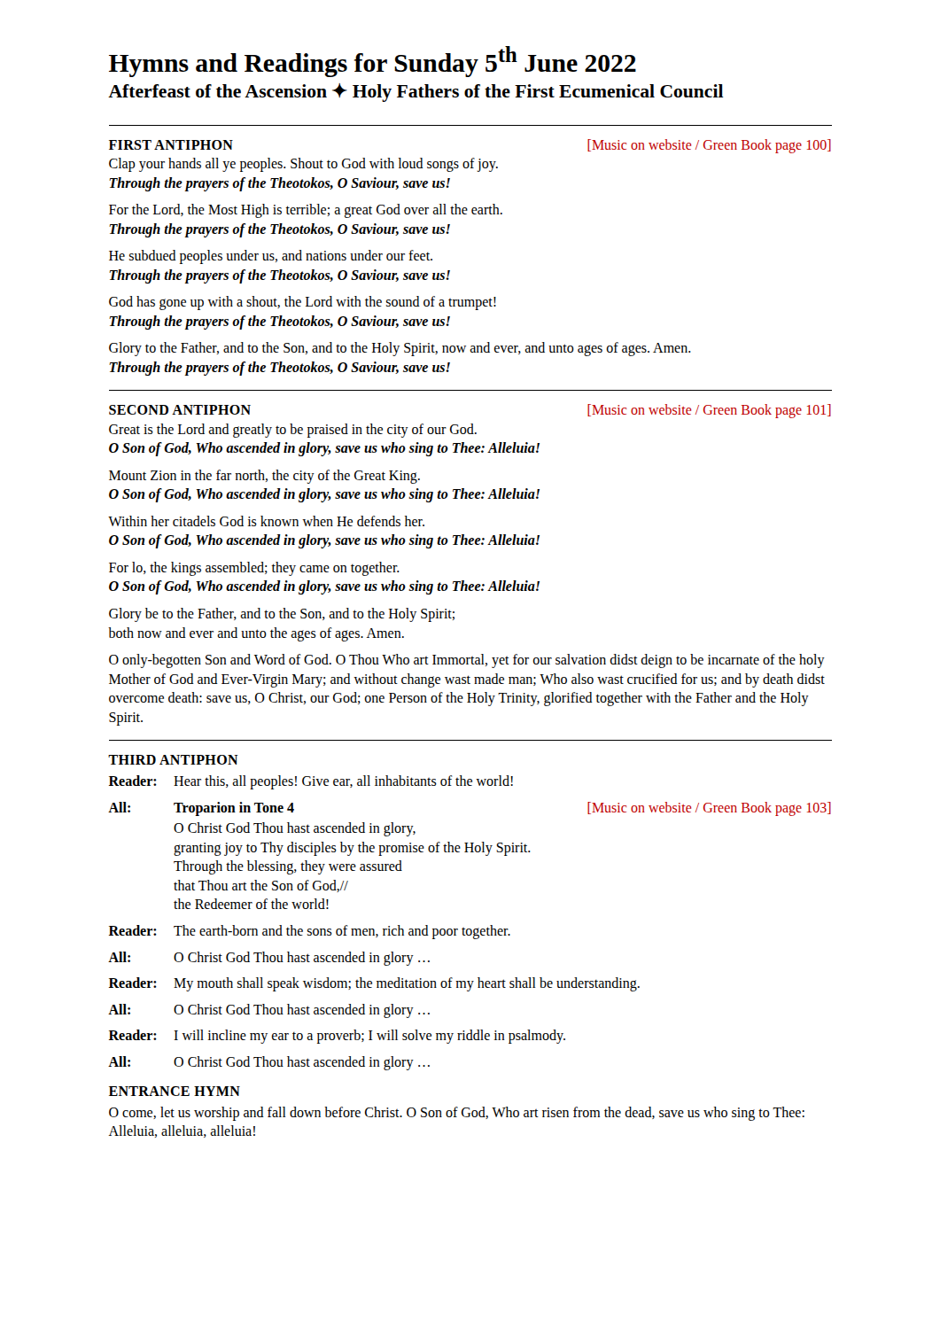Hymns and Readings for Sunday 5th June 2022
Afterfeast of the Ascension ✦ Holy Fathers of the First Ecumenical Council
FIRST ANTIPHON [Music on website / Green Book page 100]
Clap your hands all ye peoples. Shout to God with loud songs of joy.
Through the prayers of the Theotokos, O Saviour, save us!
For the Lord, the Most High is terrible; a great God over all the earth.
Through the prayers of the Theotokos, O Saviour, save us!
He subdued peoples under us, and nations under our feet.
Through the prayers of the Theotokos, O Saviour, save us!
God has gone up with a shout, the Lord with the sound of a trumpet!
Through the prayers of the Theotokos, O Saviour, save us!
Glory to the Father, and to the Son, and to the Holy Spirit, now and ever, and unto ages of ages. Amen.
Through the prayers of the Theotokos, O Saviour, save us!
SECOND ANTIPHON [Music on website / Green Book page 101]
Great is the Lord and greatly to be praised in the city of our God.
O Son of God, Who ascended in glory, save us who sing to Thee: Alleluia!
Mount Zion in the far north, the city of the Great King.
O Son of God, Who ascended in glory, save us who sing to Thee: Alleluia!
Within her citadels God is known when He defends her.
O Son of God, Who ascended in glory, save us who sing to Thee: Alleluia!
For lo, the kings assembled; they came on together.
O Son of God, Who ascended in glory, save us who sing to Thee: Alleluia!
Glory be to the Father, and to the Son, and to the Holy Spirit;
both now and ever and unto the ages of ages. Amen.
O only-begotten Son and Word of God. O Thou Who art Immortal, yet for our salvation didst deign to be incarnate of the holy Mother of God and Ever-Virgin Mary; and without change wast made man; Who also wast crucified for us; and by death didst overcome death: save us, O Christ, our God; one Person of the Holy Trinity, glorified together with the Father and the Holy Spirit.
THIRD ANTIPHON
| Reader: | Hear this, all peoples! Give ear, all inhabitants of the world! |
| All: | Troparion in Tone 4 [Music on website / Green Book page 103] O Christ God Thou hast ascended in glory, granting joy to Thy disciples by the promise of the Holy Spirit. Through the blessing, they were assured that Thou art the Son of God,// the Redeemer of the world! |
| Reader: | The earth-born and the sons of men, rich and poor together. |
| All: | O Christ God Thou hast ascended in glory … |
| Reader: | My mouth shall speak wisdom; the meditation of my heart shall be understanding. |
| All: | O Christ God Thou hast ascended in glory … |
| Reader: | I will incline my ear to a proverb; I will solve my riddle in psalmody. |
| All: | O Christ God Thou hast ascended in glory … |
ENTRANCE HYMN
O come, let us worship and fall down before Christ. O Son of God, Who art risen from the dead, save us who sing to Thee: Alleluia, alleluia, alleluia!